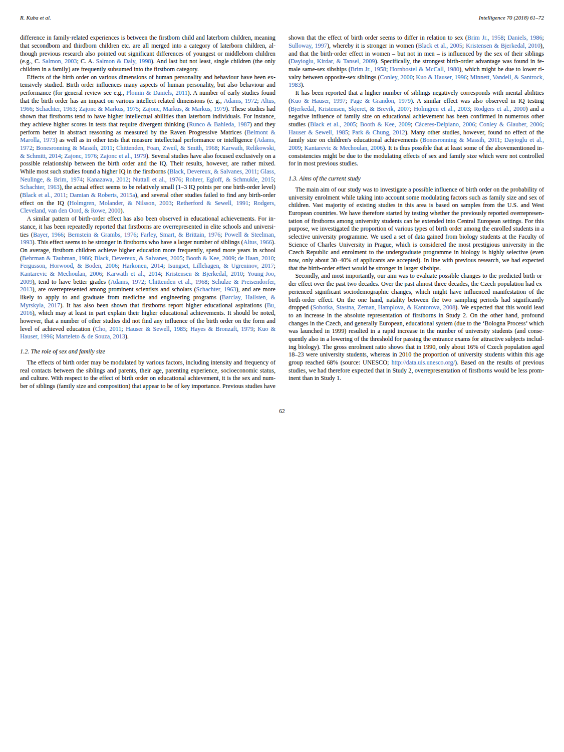R. Kuba et al.
Intelligence 70 (2018) 61–72
difference in family-related experiences is between the firstborn child and laterborn children, meaning that secondborn and thirdborn children etc. are all merged into a category of laterborn children, although previous research also pointed out significant differences of youngest or middleborn children (e.g., C. Salmon, 2003; C. A. Salmon & Daly, 1998). And last but not least, single children (the only children in a family) are frequently subsumed into the firstborn category.
Effects of the birth order on various dimensions of human personality and behaviour have been extensively studied. Birth order influences many aspects of human personality, but also behaviour and performance (for general review see e.g., Plomin & Daniels, 2011). A number of early studies found that the birth order has an impact on various intellect-related dimensions (e. g., Adams, 1972; Altus, 1966; Schachter, 1963; Zajonc & Markus, 1975; Zajonc, Markus, & Markus, 1979). These studies had shown that firstborns tend to have higher intellectual abilities than laterborn individuals. For instance, they achieve higher scores in tests that require divergent thinking (Runco & Bahleda, 1987) and they perform better in abstract reasoning as measured by the Raven Progressive Matrices (Belmont & Marolla, 1973) as well as in other tests that measure intellectual performance or intelligence (Adams, 1972; Bonesronning & Massih, 2011; Chittenden, Foan, Zweil, & Smith, 1968; Karwath, Relikowski, & Schmitt, 2014; Zajonc, 1976; Zajonc et al., 1979). Several studies have also focused exclusively on a possible relationship between the birth order and the IQ. Their results, however, are rather mixed. While most such studies found a higher IQ in the firstborns (Black, Devereux, & Salvanes, 2011; Glass, Neulinge, & Brim, 1974; Kanazawa, 2012; Nuttall et al., 1976; Rohrer, Egloff, & Schmukle, 2015; Schachter, 1963), the actual effect seems to be relatively small (1–3 IQ points per one birth-order level) (Black et al., 2011; Damian & Roberts, 2015a), and several other studies failed to find any birth-order effect on the IQ (Holmgren, Molander, & Nilsson, 2003; Retherford & Sewell, 1991; Rodgers, Cleveland, van den Oord, & Rowe, 2000).
A similar pattern of birth-order effect has also been observed in educational achievements. For instance, it has been repeatedly reported that firstborns are overrepresented in elite schools and universities (Bayer, 1966; Bernstein & Grambs, 1976; Farley, Smart, & Brittain, 1976; Powell & Steelman, 1993). This effect seems to be stronger in firstborns who have a larger number of siblings (Altus, 1966). On average, firstborn children achieve higher education more frequently, spend more years in school (Behrman & Taubman, 1986; Black, Devereux, & Salvanes, 2005; Booth & Kee, 2009; de Haan, 2010; Fergusson, Horwood, & Boden, 2006; Harkonen, 2014; Isungset, Lillehagen, & Ugreninov, 2017; Kantarevic & Mechoulan, 2006; Karwath et al., 2014; Kristensen & Bjerkedal, 2010; Young-Joo, 2009), tend to have better grades (Adams, 1972; Chittenden et al., 1968; Schulze & Preisendorfer, 2013), are overrepresented among prominent scientists and scholars (Schachter, 1963), and are more likely to apply to and graduate from medicine and engineering programs (Barclay, Hallsten, & Myrskyla, 2017). It has also been shown that firstborns report higher educational aspirations (Bu, 2016), which may at least in part explain their higher educational achievements. It should be noted, however, that a number of other studies did not find any influence of the birth order on the form and level of achieved education (Cho, 2011; Hauser & Sewell, 1985; Hayes & Bronzaft, 1979; Kuo & Hauser, 1996; Marteleto & de Souza, 2013).
1.2. The role of sex and family size
The effects of birth order may be modulated by various factors, including intensity and frequency of real contacts between the siblings and parents, their age, parenting experience, socioeconomic status, and culture. With respect to the effect of birth order on educational achievement, it is the sex and number of siblings (family size and composition) that appear to be of key importance. Previous studies have shown that the effect of birth order seems to differ in relation to sex (Brim Jr., 1958; Daniels, 1986; Sulloway, 1997), whereby it is stronger in women (Black et al., 2005; Kristensen & Bjerkedal, 2010), and that the birth-order effect in women – but not in men – is influenced by the sex of their siblings (Dayioglu, Kirdar, & Tansel, 2009). Specifically, the strongest birth-order advantage was found in female same-sex sibships (Brim Jr., 1958; Hornbostel & McCall, 1980), which might be due to lower rivalry between opposite-sex siblings (Conley, 2000; Kuo & Hauser, 1996; Minnett, Vandell, & Santrock, 1983).
It has been reported that a higher number of siblings negatively corresponds with mental abilities (Kuo & Hauser, 1997; Page & Grandon, 1979). A similar effect was also observed in IQ testing (Bjerkedal, Kristensen, Skjeret, & Brevik, 2007; Holmgren et al., 2003; Rodgers et al., 2000) and a negative influence of family size on educational achievement has been confirmed in numerous other studies (Black et al., 2005; Booth & Kee, 2009; Cáceres-Delpiano, 2006; Conley & Glauber, 2006; Hauser & Sewell, 1985; Park & Chung, 2012). Many other studies, however, found no effect of the family size on children's educational achievements (Bonesronning & Massih, 2011; Dayioglu et al., 2009; Kantarevic & Mechoulan, 2006). It is thus possible that at least some of the abovementioned inconsistencies might be due to the modulating effects of sex and family size which were not controlled for in most previous studies.
1.3. Aims of the current study
The main aim of our study was to investigate a possible influence of birth order on the probability of university enrolment while taking into account some modulating factors such as family size and sex of children. Vast majority of existing studies in this area is based on samples from the U.S. and West European countries. We have therefore started by testing whether the previously reported overrepresentation of firstborns among university students can be extended into Central European settings. For this purpose, we investigated the proportion of various types of birth order among the enrolled students in a selective university programme. We used a set of data gained from biology students at the Faculty of Science of Charles University in Prague, which is considered the most prestigious university in the Czech Republic and enrolment to the undergraduate programme in biology is highly selective (even now, only about 30–40% of applicants are accepted). In line with previous research, we had expected that the birth-order effect would be stronger in larger sibships.
Secondly, and most importantly, our aim was to evaluate possible changes to the predicted birth-order effect over the past two decades. Over the past almost three decades, the Czech population had experienced significant sociodemographic changes, which might have influenced manifestation of the birth-order effect. On the one hand, natality between the two sampling periods had significantly dropped (Sobotka, Stastna, Zeman, Hamplova, & Kantorova, 2008). We expected that this would lead to an increase in the absolute representation of firstborns in Study 2. On the other hand, profound changes in the Czech, and generally European, educational system (due to the ‘Bologna Process’ which was launched in 1999) resulted in a rapid increase in the number of university students (and consequently also in a lowering of the threshold for passing the entrance exams for attractive subjects including biology). The gross enrolment ratio shows that in 1990, only about 16% of Czech population aged 18–23 were university students, whereas in 2010 the proportion of university students within this age group reached 68% (source: UNESCO; http://data.uis.unesco.org/). Based on the results of previous studies, we had therefore expected that in Study 2, overrepresentation of firstborns would be less prominent than in Study 1.
62